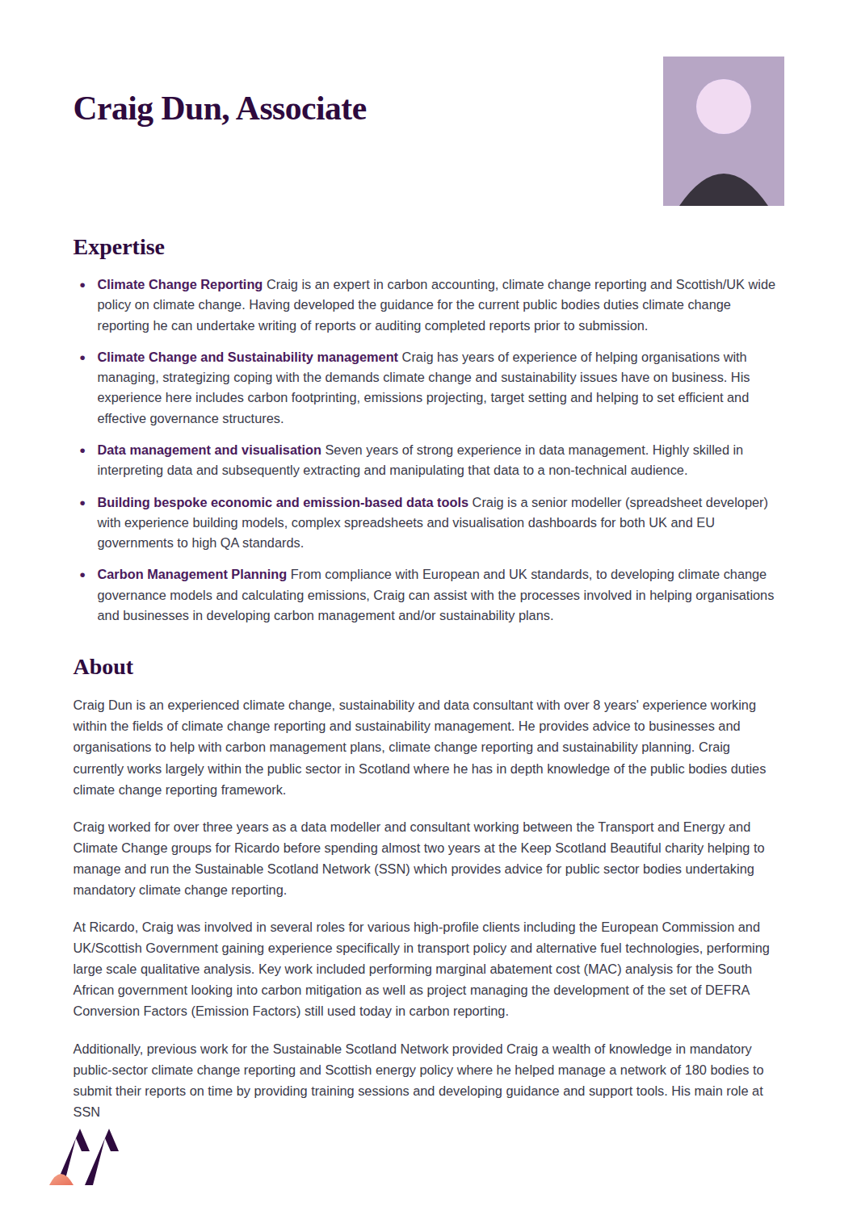Craig Dun, Associate
Expertise
Climate Change Reporting Craig is an expert in carbon accounting, climate change reporting and Scottish/UK wide policy on climate change. Having developed the guidance for the current public bodies duties climate change reporting he can undertake writing of reports or auditing completed reports prior to submission.
Climate Change and Sustainability management Craig has years of experience of helping organisations with managing, strategizing coping with the demands climate change and sustainability issues have on business. His experience here includes carbon footprinting, emissions projecting, target setting and helping to set efficient and effective governance structures.
Data management and visualisation Seven years of strong experience in data management. Highly skilled in interpreting data and subsequently extracting and manipulating that data to a non-technical audience.
Building bespoke economic and emission-based data tools Craig is a senior modeller (spreadsheet developer) with experience building models, complex spreadsheets and visualisation dashboards for both UK and EU governments to high QA standards.
Carbon Management Planning From compliance with European and UK standards, to developing climate change governance models and calculating emissions, Craig can assist with the processes involved in helping organisations and businesses in developing carbon management and/or sustainability plans.
About
Craig Dun is an experienced climate change, sustainability and data consultant with over 8 years' experience working within the fields of climate change reporting and sustainability management. He provides advice to businesses and organisations to help with carbon management plans, climate change reporting and sustainability planning. Craig currently works largely within the public sector in Scotland where he has in depth knowledge of the public bodies duties climate change reporting framework.
Craig worked for over three years as a data modeller and consultant working between the Transport and Energy and Climate Change groups for Ricardo before spending almost two years at the Keep Scotland Beautiful charity helping to manage and run the Sustainable Scotland Network (SSN) which provides advice for public sector bodies undertaking mandatory climate change reporting.
At Ricardo, Craig was involved in several roles for various high-profile clients including the European Commission and UK/Scottish Government gaining experience specifically in transport policy and alternative fuel technologies, performing large scale qualitative analysis. Key work included performing marginal abatement cost (MAC) analysis for the South African government looking into carbon mitigation as well as project managing the development of the set of DEFRA Conversion Factors (Emission Factors) still used today in carbon reporting.
Additionally, previous work for the Sustainable Scotland Network provided Craig a wealth of knowledge in mandatory public-sector climate change reporting and Scottish energy policy where he helped manage a network of 180 bodies to submit their reports on time by providing training sessions and developing guidance and support tools. His main role at SSN